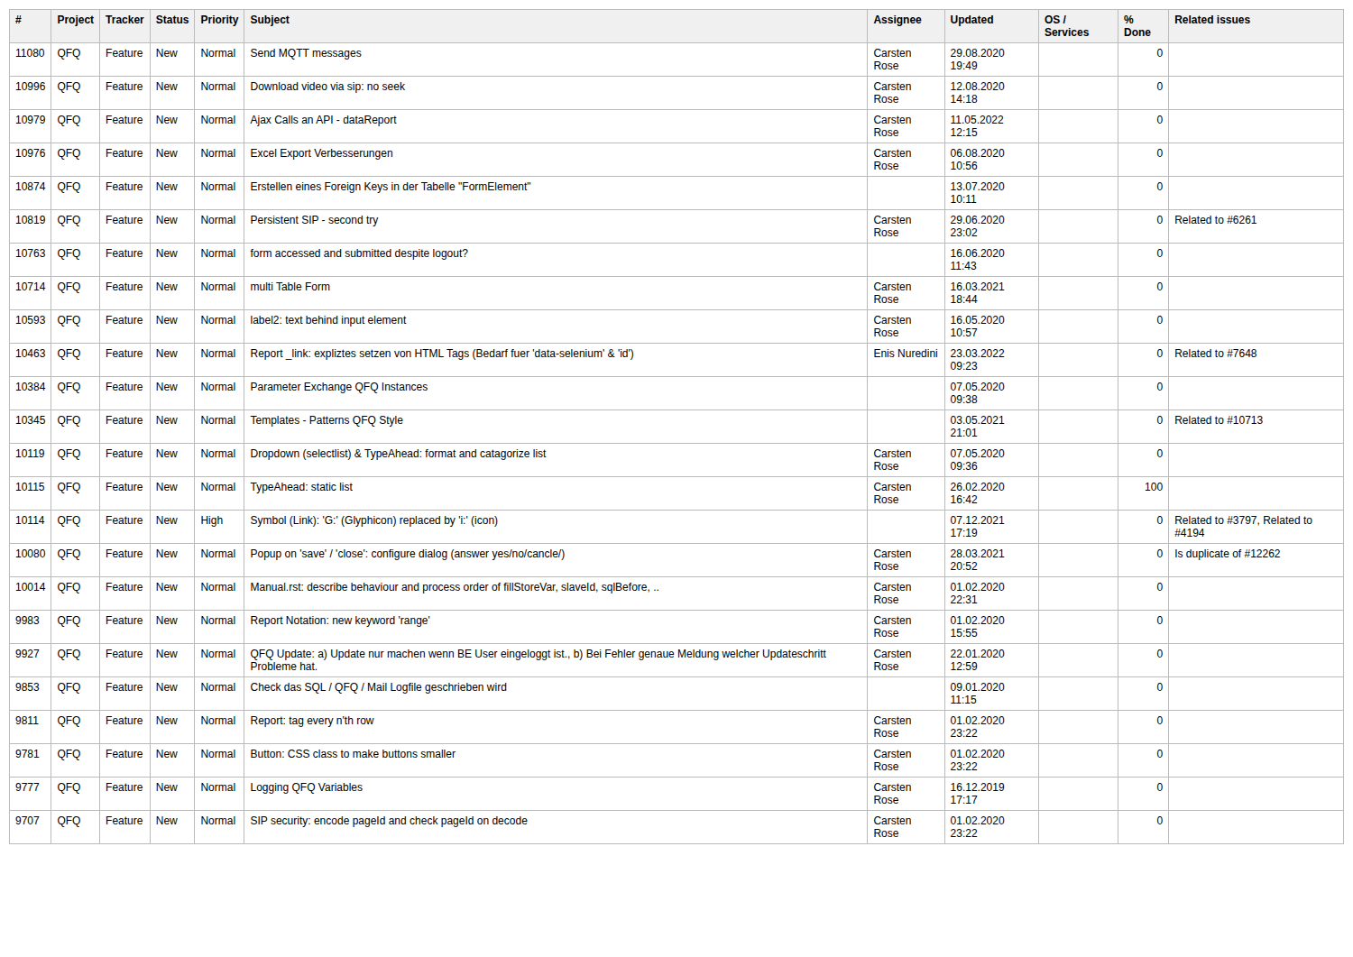| # | Project | Tracker | Status | Priority | Subject | Assignee | Updated | OS / Services | % Done | Related issues |
| --- | --- | --- | --- | --- | --- | --- | --- | --- | --- | --- |
| 11080 | QFQ | Feature | New | Normal | Send MQTT messages | Carsten Rose | 29.08.2020 19:49 | | 0 | |
| 10996 | QFQ | Feature | New | Normal | Download video via sip: no seek | Carsten Rose | 12.08.2020 14:18 | | 0 | |
| 10979 | QFQ | Feature | New | Normal | Ajax Calls an API - dataReport | Carsten Rose | 11.05.2022 12:15 | | 0 | |
| 10976 | QFQ | Feature | New | Normal | Excel Export Verbesserungen | Carsten Rose | 06.08.2020 10:56 | | 0 | |
| 10874 | QFQ | Feature | New | Normal | Erstellen eines Foreign Keys in der Tabelle "FormElement" | | 13.07.2020 10:11 | | 0 | |
| 10819 | QFQ | Feature | New | Normal | Persistent SIP - second try | Carsten Rose | 29.06.2020 23:02 | | 0 | Related to #6261 |
| 10763 | QFQ | Feature | New | Normal | form accessed and submitted despite logout? | | 16.06.2020 11:43 | | 0 | |
| 10714 | QFQ | Feature | New | Normal | multi Table Form | Carsten Rose | 16.03.2021 18:44 | | 0 | |
| 10593 | QFQ | Feature | New | Normal | label2: text behind input element | Carsten Rose | 16.05.2020 10:57 | | 0 | |
| 10463 | QFQ | Feature | New | Normal | Report _link: expliztes setzen von HTML Tags (Bedarf fuer 'data-selenium' & 'id') | Enis Nuredini | 23.03.2022 09:23 | | 0 | Related to #7648 |
| 10384 | QFQ | Feature | New | Normal | Parameter Exchange QFQ Instances | | 07.05.2020 09:38 | | 0 | |
| 10345 | QFQ | Feature | New | Normal | Templates - Patterns QFQ Style | | 03.05.2021 21:01 | | 0 | Related to #10713 |
| 10119 | QFQ | Feature | New | Normal | Dropdown (selectlist) & TypeAhead: format and catagorize list | Carsten Rose | 07.05.2020 09:36 | | 0 | |
| 10115 | QFQ | Feature | New | Normal | TypeAhead: static list | Carsten Rose | 26.02.2020 16:42 | | 100 | |
| 10114 | QFQ | Feature | New | High | Symbol (Link): 'G:' (Glyphicon) replaced by 'i:' (icon) | | 07.12.2021 17:19 | | 0 | Related to #3797, Related to #4194 |
| 10080 | QFQ | Feature | New | Normal | Popup on 'save' / 'close': configure dialog (answer yes/no/cancle/) | Carsten Rose | 28.03.2021 20:52 | | 0 | Is duplicate of #12262 |
| 10014 | QFQ | Feature | New | Normal | Manual.rst: describe behaviour and process order of fillStoreVar, slaveId, sqlBefore, .. | Carsten Rose | 01.02.2020 22:31 | | 0 | |
| 9983 | QFQ | Feature | New | Normal | Report Notation: new keyword 'range' | Carsten Rose | 01.02.2020 15:55 | | 0 | |
| 9927 | QFQ | Feature | New | Normal | QFQ Update: a) Update nur machen wenn BE User eingeloggt ist., b) Bei Fehler genaue Meldung welcher Updateschritt Probleme hat. | Carsten Rose | 22.01.2020 12:59 | | 0 | |
| 9853 | QFQ | Feature | New | Normal | Check das SQL / QFQ / Mail Logfile geschrieben wird | | 09.01.2020 11:15 | | 0 | |
| 9811 | QFQ | Feature | New | Normal | Report: tag every n'th row | Carsten Rose | 01.02.2020 23:22 | | 0 | |
| 9781 | QFQ | Feature | New | Normal | Button: CSS class to make buttons smaller | Carsten Rose | 01.02.2020 23:22 | | 0 | |
| 9777 | QFQ | Feature | New | Normal | Logging QFQ Variables | Carsten Rose | 16.12.2019 17:17 | | 0 | |
| 9707 | QFQ | Feature | New | Normal | SIP security: encode pageId and check pageId on decode | Carsten Rose | 01.02.2020 23:22 | | 0 | |